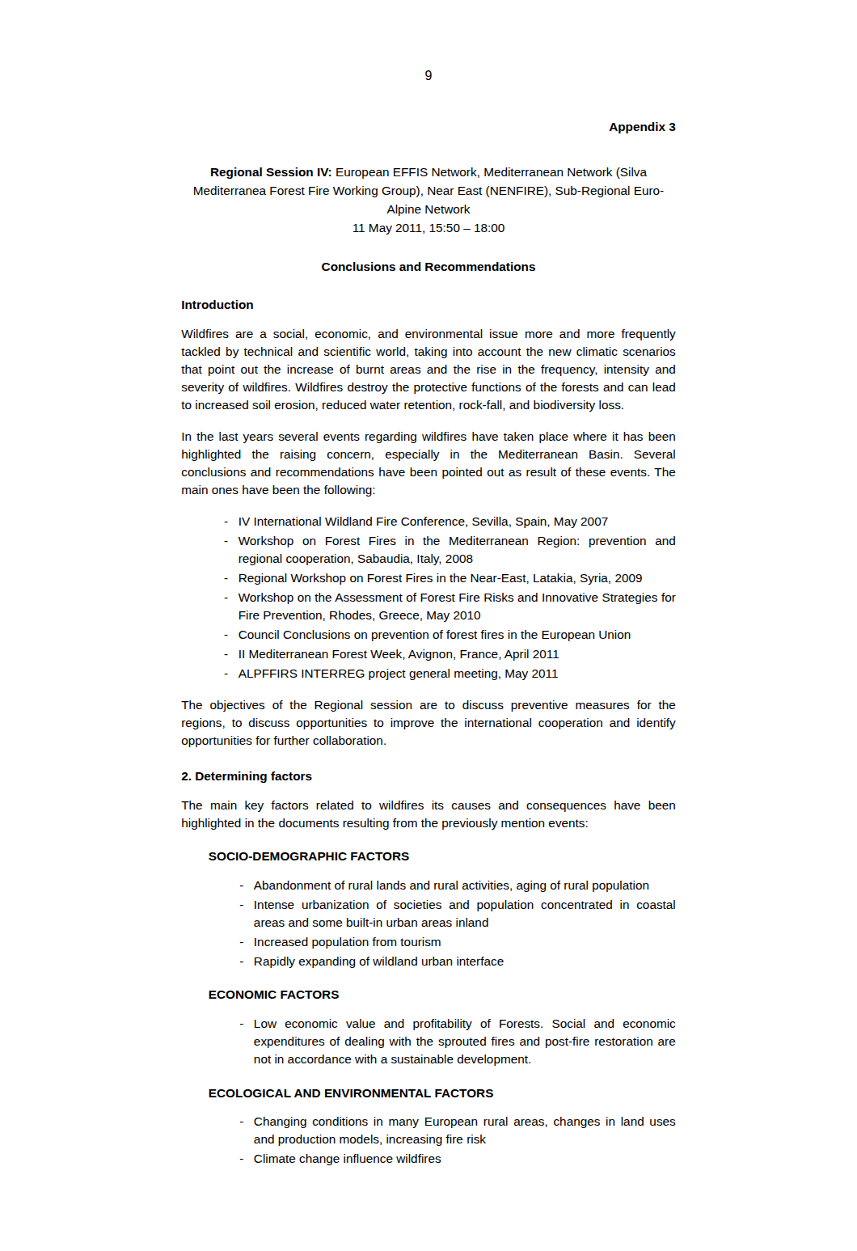9
Appendix 3
Regional Session IV: European EFFIS Network, Mediterranean Network (Silva Mediterranea Forest Fire Working Group), Near East (NENFIRE), Sub-Regional Euro-Alpine Network
11 May 2011, 15:50 – 18:00
Conclusions and Recommendations
Introduction
Wildfires are a social, economic, and environmental issue more and more frequently tackled by technical and scientific world, taking into account the new climatic scenarios that point out the increase of burnt areas and the rise in the frequency, intensity and severity of wildfires. Wildfires destroy the protective functions of the forests and can lead to increased soil erosion, reduced water retention, rock-fall, and biodiversity loss.
In the last years several events regarding wildfires have taken place where it has been highlighted the raising concern, especially in the Mediterranean Basin. Several conclusions and recommendations have been pointed out as result of these events. The main ones have been the following:
IV International Wildland Fire Conference, Sevilla, Spain, May 2007
Workshop on Forest Fires in the Mediterranean Region: prevention and regional cooperation, Sabaudia, Italy, 2008
Regional Workshop on Forest Fires in the Near-East, Latakia, Syria, 2009
Workshop on the Assessment of Forest Fire Risks and Innovative Strategies for Fire Prevention, Rhodes, Greece, May 2010
Council Conclusions on prevention of forest fires in the European Union
II Mediterranean Forest Week, Avignon, France, April 2011
ALPFFIRS INTERREG project general meeting, May 2011
The objectives of the Regional session are to discuss preventive measures for the regions, to discuss opportunities to improve the international cooperation and identify opportunities for further collaboration.
2. Determining factors
The main key factors related to wildfires its causes and consequences have been highlighted in the documents resulting from the previously mention events:
SOCIO-DEMOGRAPHIC FACTORS
Abandonment of rural lands and rural activities, aging of rural population
Intense urbanization of societies and population concentrated in coastal areas and some built-in urban areas inland
Increased population from tourism
Rapidly expanding of wildland urban interface
ECONOMIC FACTORS
Low economic value and profitability of Forests. Social and economic expenditures of dealing with the sprouted fires and post-fire restoration are not in accordance with a sustainable development.
ECOLOGICAL AND ENVIRONMENTAL FACTORS
Changing conditions in many European rural areas, changes in land uses and production models, increasing fire risk
Climate change influence wildfires